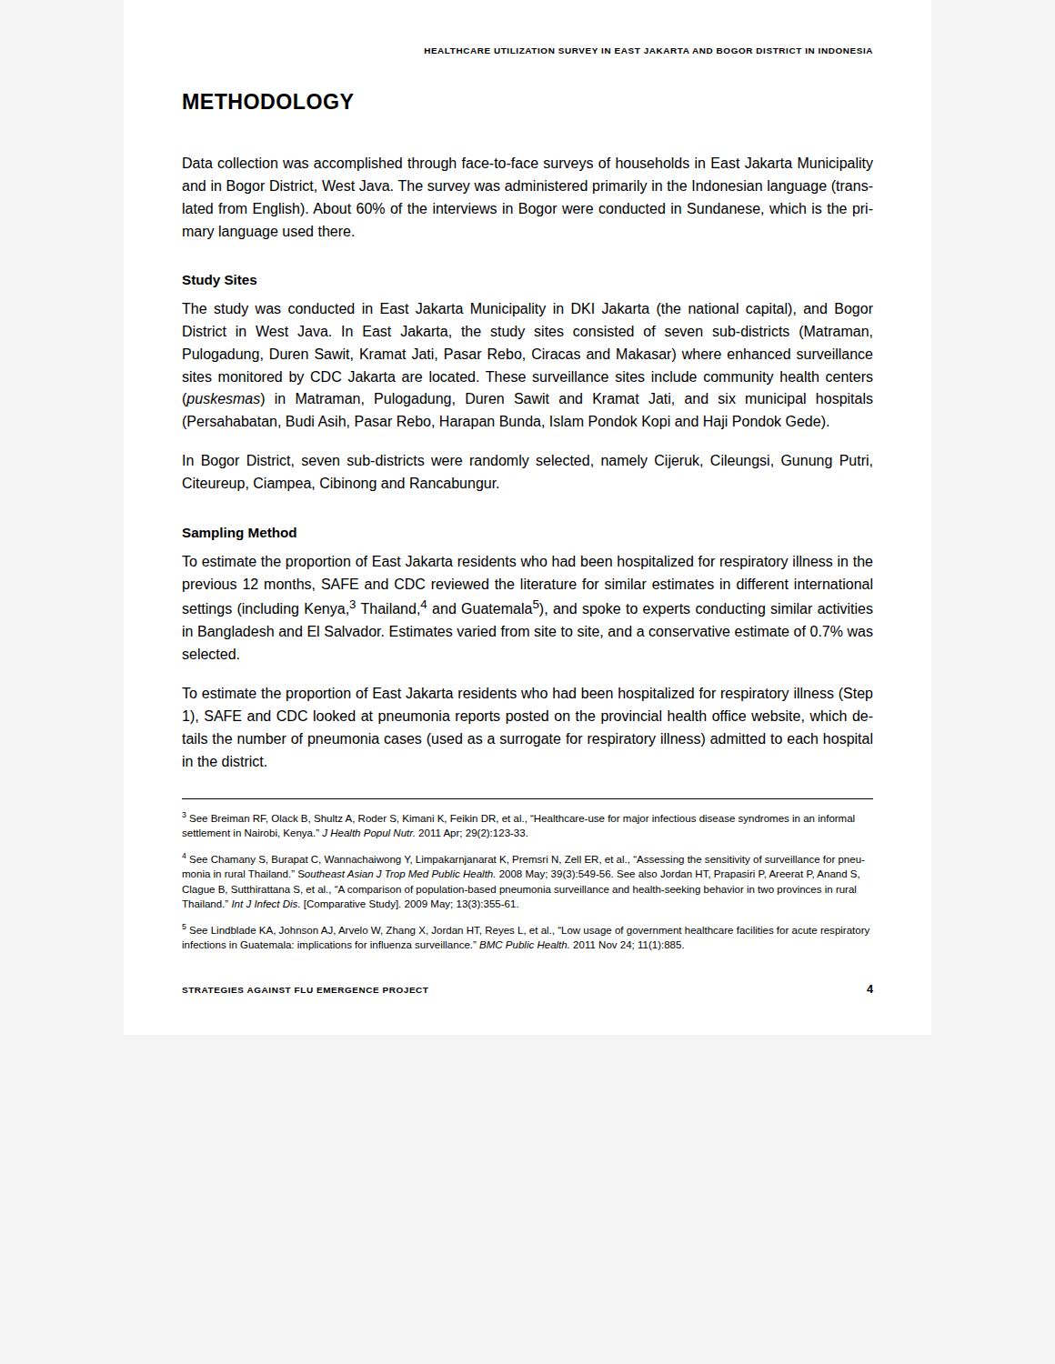Healthcare Utilization Survey in East Jakarta and Bogor District in Indonesia
METHODOLOGY
Data collection was accomplished through face-to-face surveys of households in East Jakarta Municipality and in Bogor District, West Java. The survey was administered primarily in the Indonesian language (translated from English). About 60% of the interviews in Bogor were conducted in Sundanese, which is the primary language used there.
Study Sites
The study was conducted in East Jakarta Municipality in DKI Jakarta (the national capital), and Bogor District in West Java. In East Jakarta, the study sites consisted of seven sub-districts (Matraman, Pulogadung, Duren Sawit, Kramat Jati, Pasar Rebo, Ciracas and Makasar) where enhanced surveillance sites monitored by CDC Jakarta are located. These surveillance sites include community health centers (puskesmas) in Matraman, Pulogadung, Duren Sawit and Kramat Jati, and six municipal hospitals (Persahabatan, Budi Asih, Pasar Rebo, Harapan Bunda, Islam Pondok Kopi and Haji Pondok Gede).
In Bogor District, seven sub-districts were randomly selected, namely Cijeruk, Cileungsi, Gunung Putri, Citeureup, Ciampea, Cibinong and Rancabungur.
Sampling Method
To estimate the proportion of East Jakarta residents who had been hospitalized for respiratory illness in the previous 12 months, SAFE and CDC reviewed the literature for similar estimates in different international settings (including Kenya,3 Thailand,4 and Guatemala5), and spoke to experts conducting similar activities in Bangladesh and El Salvador. Estimates varied from site to site, and a conservative estimate of 0.7% was selected.
To estimate the proportion of East Jakarta residents who had been hospitalized for respiratory illness (Step 1), SAFE and CDC looked at pneumonia reports posted on the provincial health office website, which details the number of pneumonia cases (used as a surrogate for respiratory illness) admitted to each hospital in the district.
3 See Breiman RF, Olack B, Shultz A, Roder S, Kimani K, Feikin DR, et al., “Healthcare-use for major infectious disease syndromes in an informal settlement in Nairobi, Kenya.” J Health Popul Nutr. 2011 Apr; 29(2):123-33.
4 See Chamany S, Burapat C, Wannachaiwong Y, Limpakarnjanarat K, Premsri N, Zell ER, et al., “Assessing the sensitivity of surveillance for pneumonia in rural Thailand.” Southeast Asian J Trop Med Public Health. 2008 May; 39(3):549-56. See also Jordan HT, Prapasiri P, Areerat P, Anand S, Clague B, Sutthirattana S, et al., “A comparison of population-based pneumonia surveillance and health-seeking behavior in two provinces in rural Thailand.” Int J Infect Dis. [Comparative Study]. 2009 May; 13(3):355-61.
5 See Lindblade KA, Johnson AJ, Arvelo W, Zhang X, Jordan HT, Reyes L, et al., “Low usage of government healthcare facilities for acute respiratory infections in Guatemala: implications for influenza surveillance.” BMC Public Health. 2011 Nov 24; 11(1):885.
Strategies Against Flu Emergence Project 4